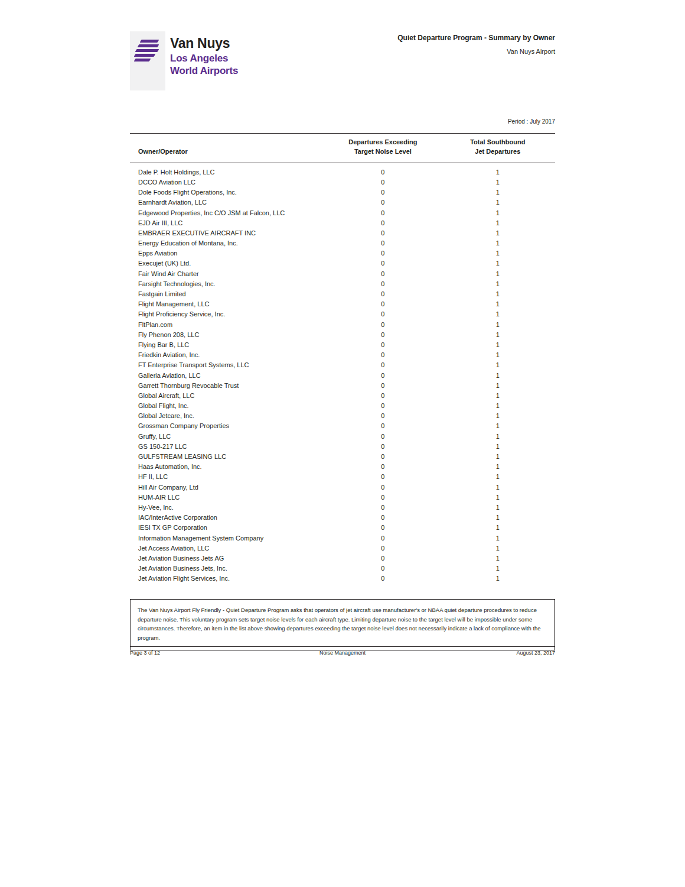Van Nuys
Los Angeles
World Airports
Quiet Departure Program - Summary by Owner
Van Nuys Airport
Period : July 2017
| Owner/Operator | Departures Exceeding Target Noise Level | Total Southbound Jet Departures |
| --- | --- | --- |
| Dale P. Holt Holdings, LLC | 0 | 1 |
| DCCO Aviation LLC | 0 | 1 |
| Dole Foods Flight Operations, Inc. | 0 | 1 |
| Earnhardt Aviation, LLC | 0 | 1 |
| Edgewood Properties, Inc C/O JSM at Falcon, LLC | 0 | 1 |
| EJD Air III, LLC | 0 | 1 |
| EMBRAER EXECUTIVE AIRCRAFT INC | 0 | 1 |
| Energy Education of Montana, Inc. | 0 | 1 |
| Epps Aviation | 0 | 1 |
| Execujet (UK) Ltd. | 0 | 1 |
| Fair Wind Air Charter | 0 | 1 |
| Farsight Technologies, Inc. | 0 | 1 |
| Fastgain Limited | 0 | 1 |
| Flight Management, LLC | 0 | 1 |
| Flight Proficiency Service, Inc. | 0 | 1 |
| FltPlan.com | 0 | 1 |
| Fly Phenon 208, LLC | 0 | 1 |
| Flying Bar B, LLC | 0 | 1 |
| Friedkin Aviation, Inc. | 0 | 1 |
| FT Enterprise Transport Systems, LLC | 0 | 1 |
| Galleria Aviation, LLC | 0 | 1 |
| Garrett Thornburg Revocable Trust | 0 | 1 |
| Global Aircraft, LLC | 0 | 1 |
| Global Flight, Inc. | 0 | 1 |
| Global Jetcare, Inc. | 0 | 1 |
| Grossman Company Properties | 0 | 1 |
| Gruffy, LLC | 0 | 1 |
| GS 150-217 LLC | 0 | 1 |
| GULFSTREAM LEASING LLC | 0 | 1 |
| Haas Automation, Inc. | 0 | 1 |
| HF II, LLC | 0 | 1 |
| Hill Air Company, Ltd | 0 | 1 |
| HUM-AIR LLC | 0 | 1 |
| Hy-Vee, Inc. | 0 | 1 |
| IAC/InterActive Corporation | 0 | 1 |
| IESI TX GP Corporation | 0 | 1 |
| Information Management System Company | 0 | 1 |
| Jet Access Aviation, LLC | 0 | 1 |
| Jet Aviation Business Jets AG | 0 | 1 |
| Jet Aviation Business Jets, Inc. | 0 | 1 |
| Jet Aviation Flight Services, Inc. | 0 | 1 |
The Van Nuys Airport Fly Friendly - Quiet Departure Program asks that operators of jet aircraft use manufacturer's or NBAA quiet departure procedures to reduce departure noise. This voluntary program sets target noise levels for each aircraft type. Limiting departure noise to the target level will be impossible under some circumstances. Therefore, an item in the list above showing departures exceeding the target noise level does not necessarily indicate a lack of compliance with the program.
Page 3 of 12
Noise Management
August 23, 2017